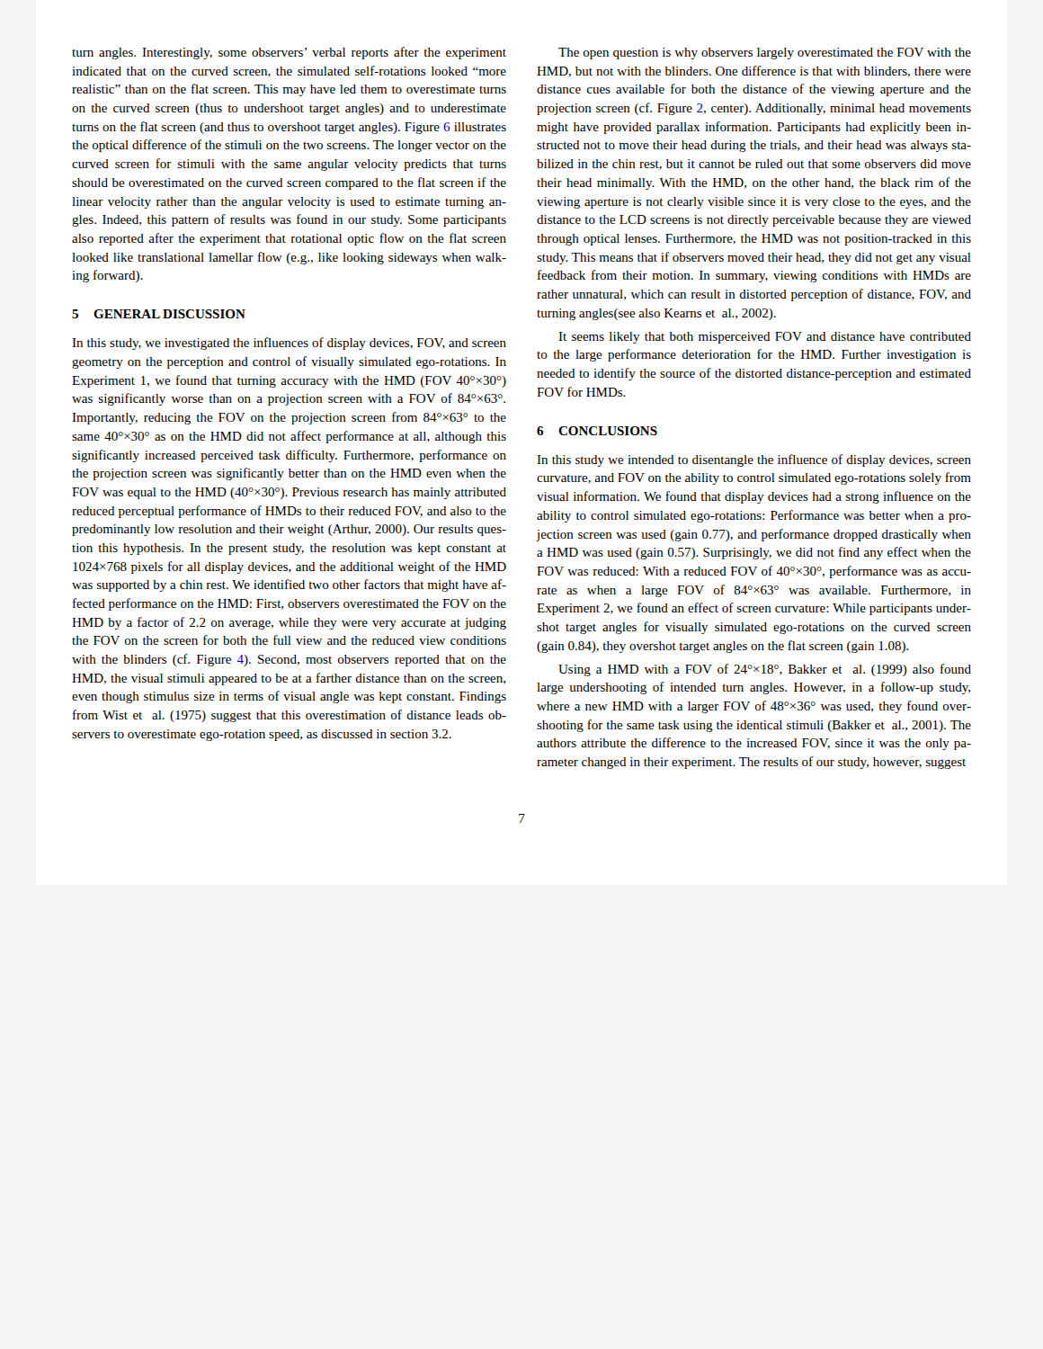turn angles. Interestingly, some observers’ verbal reports after the experiment indicated that on the curved screen, the simulated self-rotations looked “more realistic” than on the flat screen. This may have led them to overestimate turns on the curved screen (thus to undershoot target angles) and to underestimate turns on the flat screen (and thus to overshoot target angles). Figure 6 illustrates the optical difference of the stimuli on the two screens. The longer vector on the curved screen for stimuli with the same angular velocity predicts that turns should be overestimated on the curved screen compared to the flat screen if the linear velocity rather than the angular velocity is used to estimate turning angles. Indeed, this pattern of results was found in our study. Some participants also reported after the experiment that rotational optic flow on the flat screen looked like translational lamellar flow (e.g., like looking sideways when walking forward).
5 GENERAL DISCUSSION
In this study, we investigated the influences of display devices, FOV, and screen geometry on the perception and control of visually simulated ego-rotations. In Experiment 1, we found that turning accuracy with the HMD (FOV 40°×30°) was significantly worse than on a projection screen with a FOV of 84°×63°. Importantly, reducing the FOV on the projection screen from 84°×63° to the same 40°×30° as on the HMD did not affect performance at all, although this significantly increased perceived task difficulty. Furthermore, performance on the projection screen was significantly better than on the HMD even when the FOV was equal to the HMD (40°×30°). Previous research has mainly attributed reduced perceptual performance of HMDs to their reduced FOV, and also to the predominantly low resolution and their weight (Arthur, 2000). Our results question this hypothesis. In the present study, the resolution was kept constant at 1024×768 pixels for all display devices, and the additional weight of the HMD was supported by a chin rest. We identified two other factors that might have affected performance on the HMD: First, observers overestimated the FOV on the HMD by a factor of 2.2 on average, while they were very accurate at judging the FOV on the screen for both the full view and the reduced view conditions with the blinders (cf. Figure 4). Second, most observers reported that on the HMD, the visual stimuli appeared to be at a farther distance than on the screen, even though stimulus size in terms of visual angle was kept constant. Findings from Wist et al. (1975) suggest that this overestimation of distance leads observers to overestimate ego-rotation speed, as discussed in section 3.2.
The open question is why observers largely overestimated the FOV with the HMD, but not with the blinders. One difference is that with blinders, there were distance cues available for both the distance of the viewing aperture and the projection screen (cf. Figure 2, center). Additionally, minimal head movements might have provided parallax information. Participants had explicitly been instructed not to move their head during the trials, and their head was always stabilized in the chin rest, but it cannot be ruled out that some observers did move their head minimally. With the HMD, on the other hand, the black rim of the viewing aperture is not clearly visible since it is very close to the eyes, and the distance to the LCD screens is not directly perceivable because they are viewed through optical lenses. Furthermore, the HMD was not position-tracked in this study. This means that if observers moved their head, they did not get any visual feedback from their motion. In summary, viewing conditions with HMDs are rather unnatural, which can result in distorted perception of distance, FOV, and turning angles(see also Kearns et al., 2002).
It seems likely that both misperceived FOV and distance have contributed to the large performance deterioration for the HMD. Further investigation is needed to identify the source of the distorted distance-perception and estimated FOV for HMDs.
6 CONCLUSIONS
In this study we intended to disentangle the influence of display devices, screen curvature, and FOV on the ability to control simulated ego-rotations solely from visual information. We found that display devices had a strong influence on the ability to control simulated ego-rotations: Performance was better when a projection screen was used (gain 0.77), and performance dropped drastically when a HMD was used (gain 0.57). Surprisingly, we did not find any effect when the FOV was reduced: With a reduced FOV of 40°×30°, performance was as accurate as when a large FOV of 84°×63° was available. Furthermore, in Experiment 2, we found an effect of screen curvature: While participants undershot target angles for visually simulated ego-rotations on the curved screen (gain 0.84), they overshot target angles on the flat screen (gain 1.08).
Using a HMD with a FOV of 24°×18°, Bakker et al. (1999) also found large undershooting of intended turn angles. However, in a follow-up study, where a new HMD with a larger FOV of 48°×36° was used, they found overshooting for the same task using the identical stimuli (Bakker et al., 2001). The authors attribute the difference to the increased FOV, since it was the only parameter changed in their experiment. The results of our study, however, suggest
7